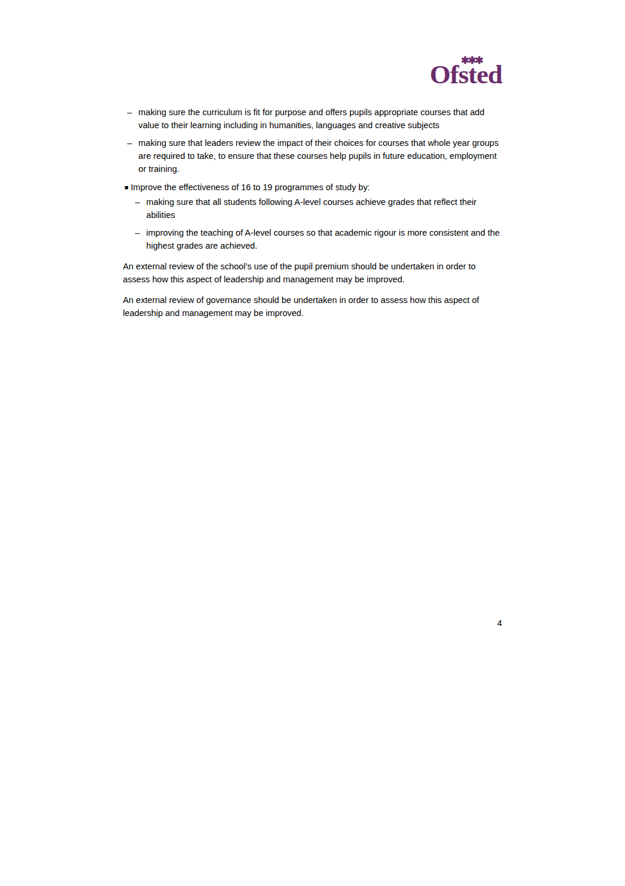✱✱✱Ofsted
making sure the curriculum is fit for purpose and offers pupils appropriate courses that add value to their learning including in humanities, languages and creative subjects
making sure that leaders review the impact of their choices for courses that whole year groups are required to take, to ensure that these courses help pupils in future education, employment or training.
Improve the effectiveness of 16 to 19 programmes of study by:
making sure that all students following A-level courses achieve grades that reflect their abilities
improving the teaching of A-level courses so that academic rigour is more consistent and the highest grades are achieved.
An external review of the school’s use of the pupil premium should be undertaken in order to assess how this aspect of leadership and management may be improved.
An external review of governance should be undertaken in order to assess how this aspect of leadership and management may be improved.
4